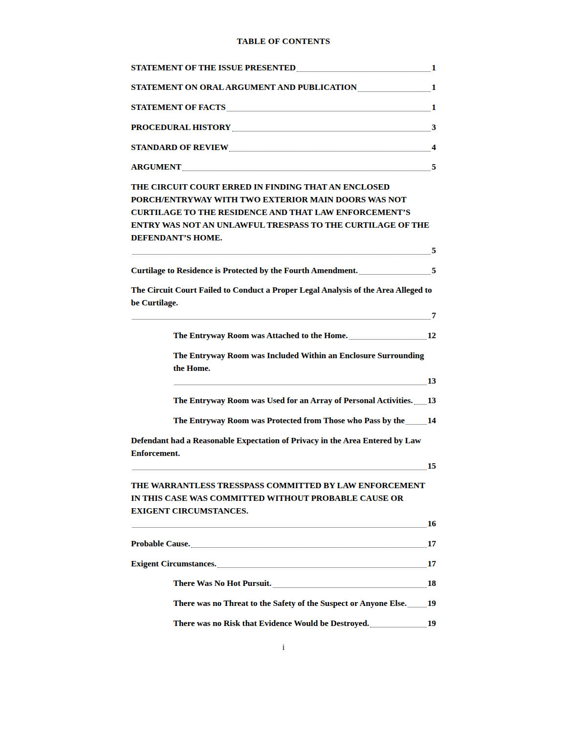TABLE OF CONTENTS
STATEMENT OF THE ISSUE PRESENTED 1
STATEMENT ON ORAL ARGUMENT AND PUBLICATION 1
STATEMENT OF FACTS 1
PROCEDURAL HISTORY 3
STANDARD OF REVIEW 4
ARGUMENT 5
THE CIRCUIT COURT ERRED IN FINDING THAT AN ENCLOSED PORCH/ENTRYWAY WITH TWO EXTERIOR MAIN DOORS WAS NOT CURTILAGE TO THE RESIDENCE AND THAT LAW ENFORCEMENT’S ENTRY WAS NOT AN UNLAWFUL TRESPASS TO THE CURTILAGE OF THE DEFENDANT’S HOME. 5
Curtilage to Residence is Protected by the Fourth Amendment. 5
The Circuit Court Failed to Conduct a Proper Legal Analysis of the Area Alleged to be Curtilage. 7
The Entryway Room was Attached to the Home. 12
The Entryway Room was Included Within an Enclosure Surrounding the Home. 13
The Entryway Room was Used for an Array of Personal Activities. 13
The Entryway Room was Protected from Those who Pass by the 14
Defendant had a Reasonable Expectation of Privacy in the Area Entered by Law Enforcement. 15
THE WARRANTLESS TRESSPASS COMMITTED BY LAW ENFORCEMENT IN THIS CASE WAS COMMITTED WITHOUT PROBABLE CAUSE OR EXIGENT CIRCUMSTANCES. 16
Probable Cause. 17
Exigent Circumstances. 17
There Was No Hot Pursuit. 18
There was no Threat to the Safety of the Suspect or Anyone Else. 19
There was no Risk that Evidence Would be Destroyed. 19
i